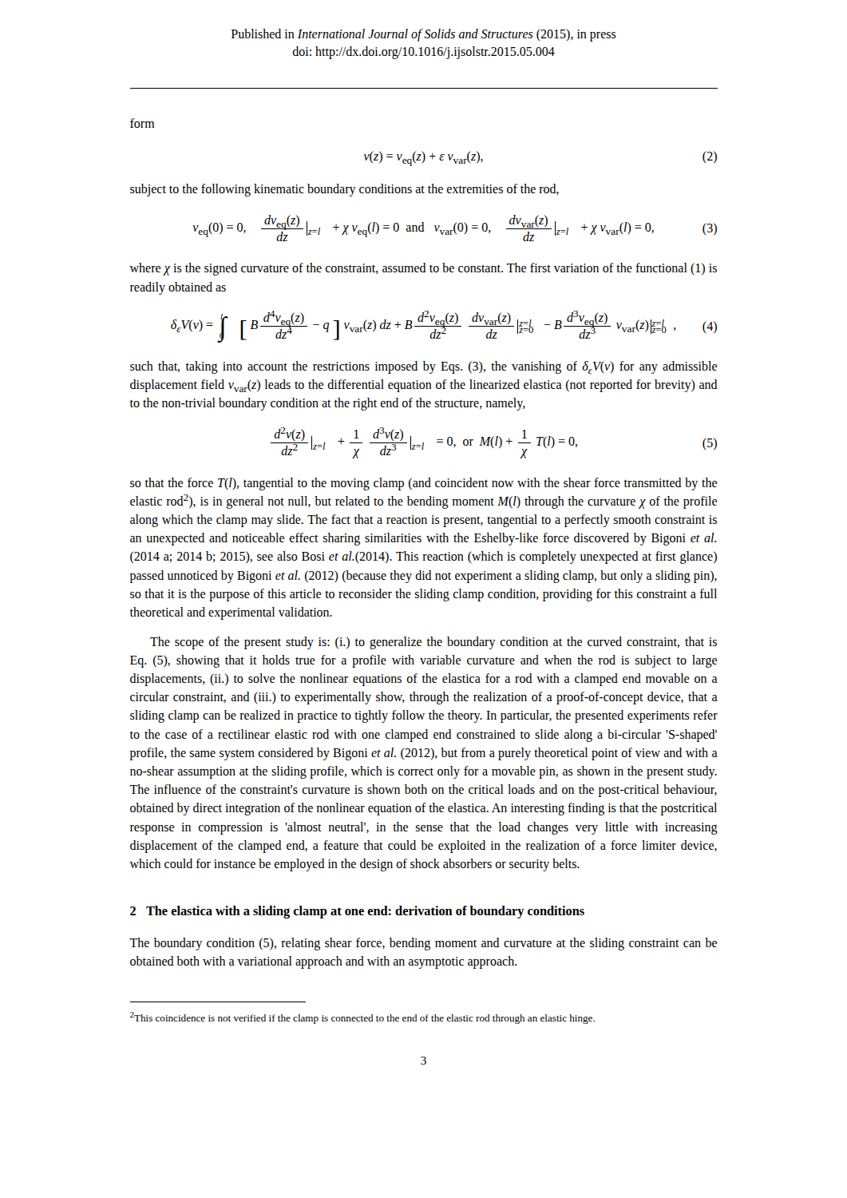Published in International Journal of Solids and Structures (2015), in press doi: http://dx.doi.org/10.1016/j.ijsolstr.2015.05.004
form
v(z) = veq(z) + ε vvar(z), (2)
subject to the following kinematic boundary conditions at the extremities of the rod,
veq(0) = 0, dveq(z) dz z=l + χ veq(l) = 0 and vvar(0) = 0, dvvar(z) dz z=l + χ vvar(l) = 0, (3)
where χ is the signed curvature of the constraint, assumed to be constant. The first variation of the functional (1) is readily obtained as
δεV(v) = ∫l 0 [ Bd4veq(z) dz4 − q ] vvar(z) dz + Bd2veq(z) dz2 dvvar(z) dz z=l z=0 − Bd3veq(z) dz3 vvar(z)z=l z=0, (4)
such that, taking into account the restrictions imposed by Eqs. (3), the vanishing of δεV(v) for any admissible displacement field vvar(z) leads to the differential equation of the linearized elastica (not reported for brevity) and to the non-trivial boundary condition at the right end of the structure, namely,
d2v(z) dz2 z=l + 1 χ d3v(z) dz3 z=l = 0, or M(l) + 1 χ T(l) = 0, (5)
so that the force T(l), tangential to the moving clamp (and coincident now with the shear force transmitted by the elastic rod2), is in general not null, but related to the bending moment M(l) through the curvature χ of the profile along which the clamp may slide. The fact that a reaction is present, tangential to a perfectly smooth constraint is an unexpected and noticeable effect sharing similarities with the Eshelby-like force discovered by Bigoni et al. (2014 a; 2014 b; 2015), see also Bosi et al.(2014). This reaction (which is completely unexpected at first glance) passed unnoticed by Bigoni et al. (2012) (because they did not experiment a sliding clamp, but only a sliding pin), so that it is the purpose of this article to reconsider the sliding clamp condition, providing for this constraint a full theoretical and experimental validation.
The scope of the present study is: (i.) to generalize the boundary condition at the curved constraint, that is Eq. (5), showing that it holds true for a profile with variable curvature and when the rod is subject to large displacements, (ii.) to solve the nonlinear equations of the elastica for a rod with a clamped end movable on a circular constraint, and (iii.) to experimentally show, through the realization of a proof-of-concept device, that a sliding clamp can be realized in practice to tightly follow the theory. In particular, the presented experiments refer to the case of a rectilinear elastic rod with one clamped end constrained to slide along a bi-circular 'S-shaped' profile, the same system considered by Bigoni et al. (2012), but from a purely theoretical point of view and with a no-shear assumption at the sliding profile, which is correct only for a movable pin, as shown in the present study. The influence of the constraint's curvature is shown both on the critical loads and on the post-critical behaviour, obtained by direct integration of the nonlinear equation of the elastica. An interesting finding is that the postcritical response in compression is 'almost neutral', in the sense that the load changes very little with increasing displacement of the clamped end, a feature that could be exploited in the realization of a force limiter device, which could for instance be employed in the design of shock absorbers or security belts.
2 The elastica with a sliding clamp at one end: derivation of boundary conditions
The boundary condition (5), relating shear force, bending moment and curvature at the sliding constraint can be obtained both with a variational approach and with an asymptotic approach.
2This coincidence is not verified if the clamp is connected to the end of the elastic rod through an elastic hinge.
3